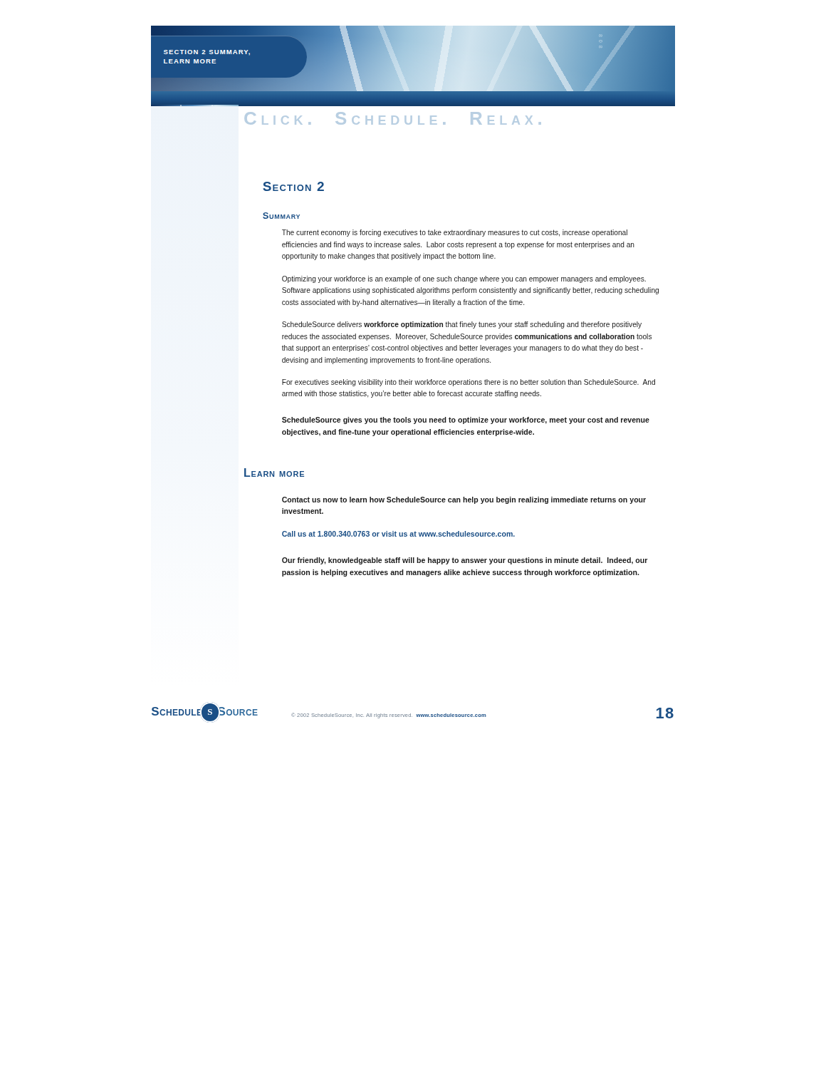8 0 8
Section 2 summary,
Learn more
Click. Schedule. Relax.
Section 2
Summary
The current economy is forcing executives to take extraordinary measures to cut costs, increase operational efficiencies and find ways to increase sales. Labor costs represent a top expense for most enterprises and an opportunity to make changes that positively impact the bottom line.
Optimizing your workforce is an example of one such change where you can empower managers and employees. Software applications using sophisticated algorithms perform consistently and significantly better, reducing scheduling costs associated with by-hand alternatives—in literally a fraction of the time.
ScheduleSource delivers workforce optimization that finely tunes your staff scheduling and therefore positively reduces the associated expenses. Moreover, ScheduleSource provides communications and collaboration tools that support an enterprises’ cost-control objectives and better leverages your managers to do what they do best - devising and implementing improvements to front-line operations.
For executives seeking visibility into their workforce operations there is no better solution than ScheduleSource. And armed with those statistics, you’re better able to forecast accurate staffing needs.
ScheduleSource gives you the tools you need to optimize your workforce, meet your cost and revenue objectives, and fine-tune your operational efficiencies enterprise-wide.
Learn more
Contact us now to learn how ScheduleSource can help you begin realizing immediate returns on your investment.
Call us at 1.800.340.0763 or visit us at www.schedulesource.com.
Our friendly, knowledgeable staff will be happy to answer your questions in minute detail. Indeed, our passion is helping executives and managers alike achieve success through workforce optimization.
Schedule Source
© 2002 ScheduleSource, Inc. All rights reserved. www.schedulesource.com
18